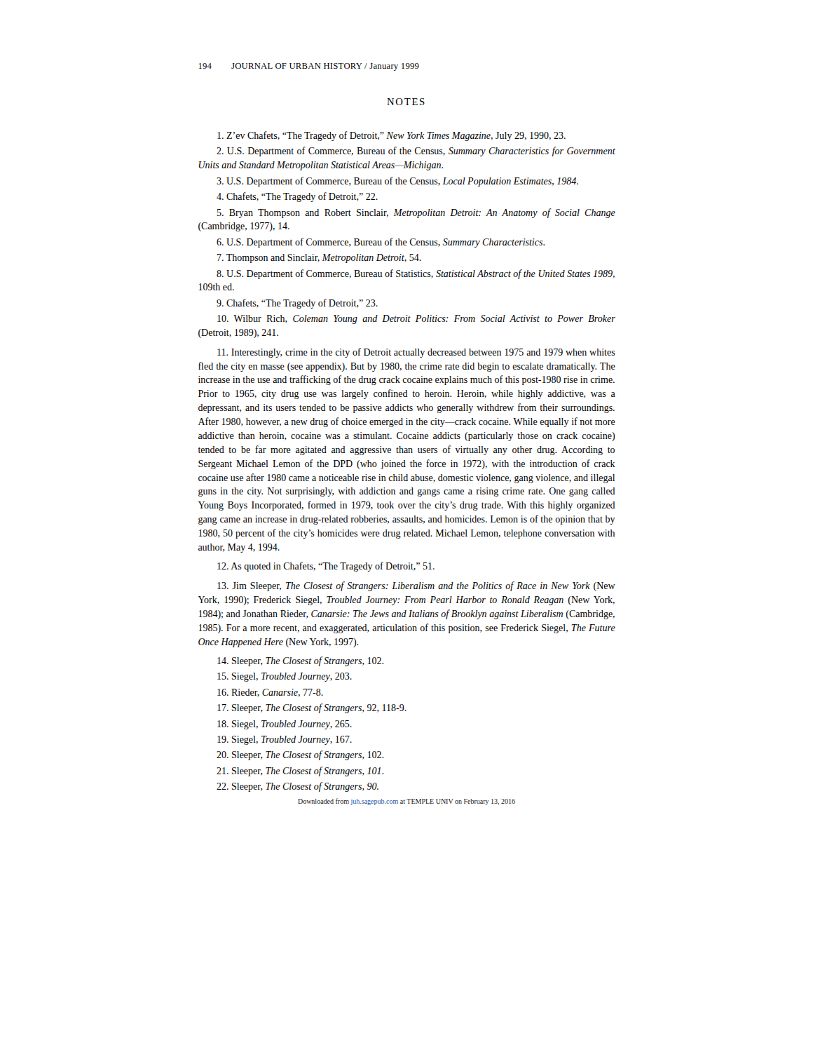194 JOURNAL OF URBAN HISTORY / January 1999
NOTES
1. Z’ev Chafets, “The Tragedy of Detroit,” New York Times Magazine, July 29, 1990, 23.
2. U.S. Department of Commerce, Bureau of the Census, Summary Characteristics for Government Units and Standard Metropolitan Statistical Areas—Michigan.
3. U.S. Department of Commerce, Bureau of the Census, Local Population Estimates, 1984.
4. Chafets, “The Tragedy of Detroit,” 22.
5. Bryan Thompson and Robert Sinclair, Metropolitan Detroit: An Anatomy of Social Change (Cambridge, 1977), 14.
6. U.S. Department of Commerce, Bureau of the Census, Summary Characteristics.
7. Thompson and Sinclair, Metropolitan Detroit, 54.
8. U.S. Department of Commerce, Bureau of Statistics, Statistical Abstract of the United States 1989, 109th ed.
9. Chafets, “The Tragedy of Detroit,” 23.
10. Wilbur Rich, Coleman Young and Detroit Politics: From Social Activist to Power Broker (Detroit, 1989), 241.
11. Interestingly, crime in the city of Detroit actually decreased between 1975 and 1979 when whites fled the city en masse (see appendix). But by 1980, the crime rate did begin to escalate dramatically. The increase in the use and trafficking of the drug crack cocaine explains much of this post-1980 rise in crime. Prior to 1965, city drug use was largely confined to heroin. Heroin, while highly addictive, was a depressant, and its users tended to be passive addicts who generally withdrew from their surroundings. After 1980, however, a new drug of choice emerged in the city—crack cocaine. While equally if not more addictive than heroin, cocaine was a stimulant. Cocaine addicts (particularly those on crack cocaine) tended to be far more agitated and aggressive than users of virtually any other drug. According to Sergeant Michael Lemon of the DPD (who joined the force in 1972), with the introduction of crack cocaine use after 1980 came a noticeable rise in child abuse, domestic violence, gang violence, and illegal guns in the city. Not surprisingly, with addiction and gangs came a rising crime rate. One gang called Young Boys Incorporated, formed in 1979, took over the city’s drug trade. With this highly organized gang came an increase in drug-related robberies, assaults, and homicides. Lemon is of the opinion that by 1980, 50 percent of the city’s homicides were drug related. Michael Lemon, telephone conversation with author, May 4, 1994.
12. As quoted in Chafets, “The Tragedy of Detroit,” 51.
13. Jim Sleeper, The Closest of Strangers: Liberalism and the Politics of Race in New York (New York, 1990); Frederick Siegel, Troubled Journey: From Pearl Harbor to Ronald Reagan (New York, 1984); and Jonathan Rieder, Canarsie: The Jews and Italians of Brooklyn against Liberalism (Cambridge, 1985). For a more recent, and exaggerated, articulation of this position, see Frederick Siegel, The Future Once Happened Here (New York, 1997).
14. Sleeper, The Closest of Strangers, 102.
15. Siegel, Troubled Journey, 203.
16. Rieder, Canarsie, 77-8.
17. Sleeper, The Closest of Strangers, 92, 118-9.
18. Siegel, Troubled Journey, 265.
19. Siegel, Troubled Journey, 167.
20. Sleeper, The Closest of Strangers, 102.
21. Sleeper, The Closest of Strangers, 101.
22. Sleeper, The Closest of Strangers, 90.
Downloaded from juh.sagepub.com at TEMPLE UNIV on February 13, 2016